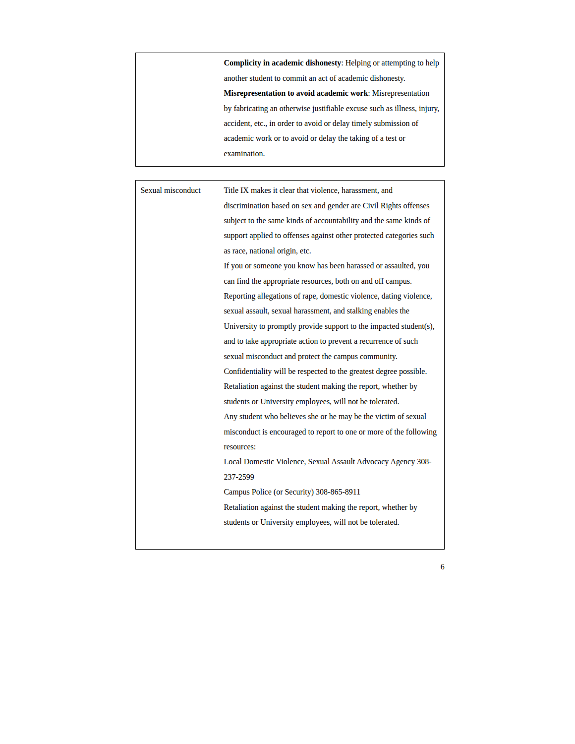| | Complicity in academic dishonesty : Helping or attempting to help another student to commit an act of academic dishonesty. Misrepresentation to avoid academic work : Misrepresentation by fabricating an otherwise justifiable excuse such as illness, injury, accident, etc., in order to avoid or delay timely submission of academic work or to avoid or delay the taking of a test or examination. |
| Sexual misconduct | Title IX makes it clear that violence, harassment, and discrimination based on sex and gender are Civil Rights offenses subject to the same kinds of accountability and the same kinds of support applied to offenses against other protected categories such as race, national origin, etc. If you or someone you know has been harassed or assaulted, you can find the appropriate resources, both on and off campus. Reporting allegations of rape, domestic violence, dating violence, sexual assault, sexual harassment, and stalking enables the University to promptly provide support to the impacted student(s), and to take appropriate action to prevent a recurrence of such sexual misconduct and protect the campus community. Confidentiality will be respected to the greatest degree possible. Retaliation against the student making the report, whether by students or University employees, will not be tolerated. Any student who believes she or he may be the victim of sexual misconduct is encouraged to report to one or more of the following resources: Local Domestic Violence, Sexual Assault Advocacy Agency 308-237-2599 Campus Police (or Security) 308-865-8911 Retaliation against the student making the report, whether by students or University employees, will not be tolerated. |
6